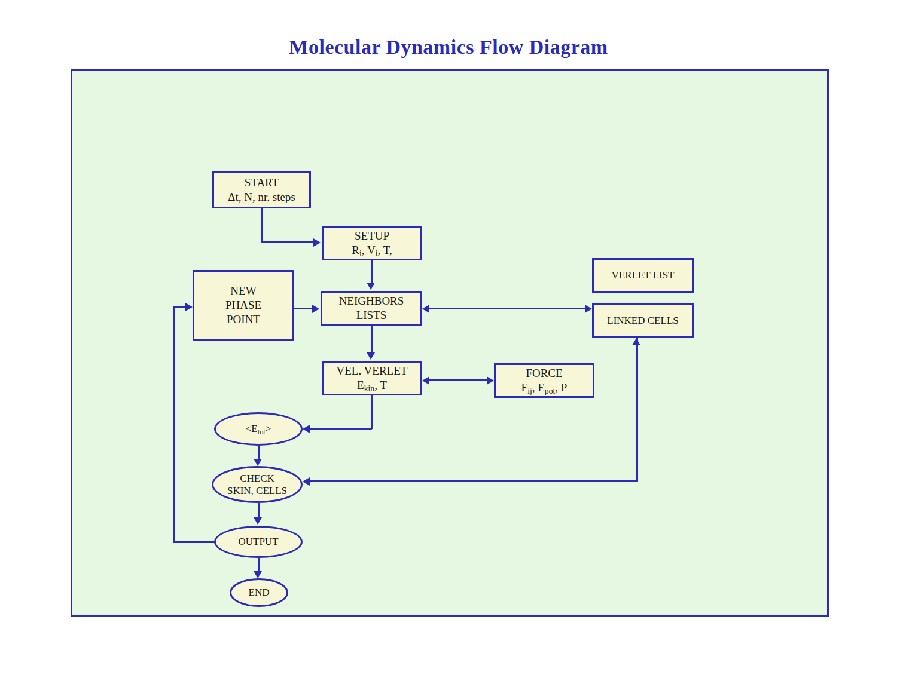Molecular Dynamics Flow Diagram
START
Δt, N, nr. steps
SETUP
Ri, Vi, T,
NEW
PHASE
POINT
NEIGHBORS
LISTS
VERLET LIST
LINKED CELLS
VEL. VERLET
Ekin, T
FORCE
Fij, Epot, P
<Etot>
CHECK
SKIN, CELLS
OUTPUT
END